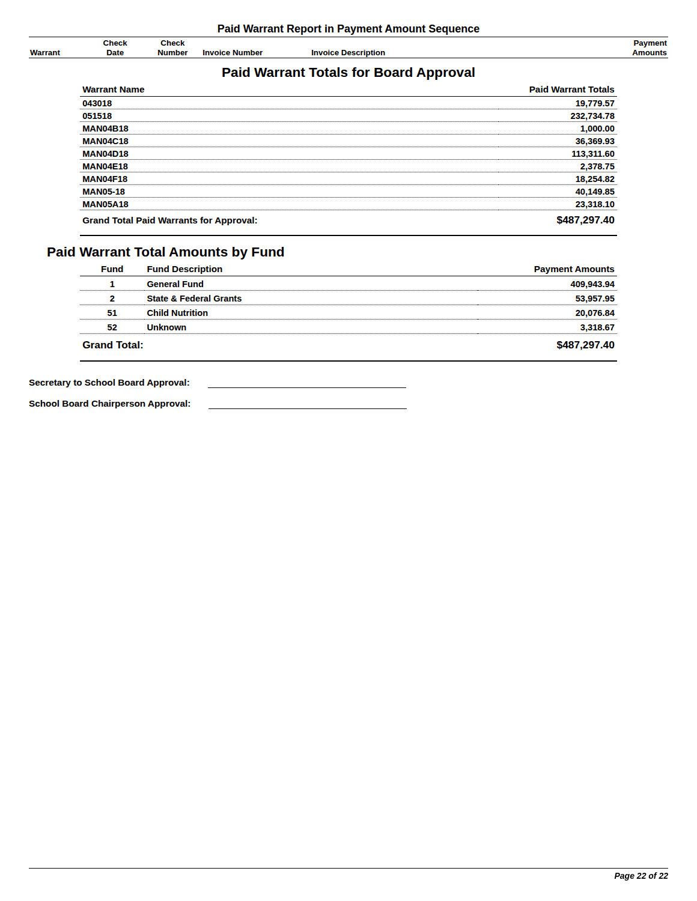Paid Warrant Report in Payment Amount Sequence
| | Check | Check | | | Payment |
| Warrant | Date | Number | Invoice Number | Invoice Description | Amounts |
Paid Warrant Totals for Board Approval
| Warrant Name | Paid Warrant Totals |
| --- | --- |
| 043018 | 19,779.57 |
| 051518 | 232,734.78 |
| MAN04B18 | 1,000.00 |
| MAN04C18 | 36,369.93 |
| MAN04D18 | 113,311.60 |
| MAN04E18 | 2,378.75 |
| MAN04F18 | 18,254.82 |
| MAN05-18 | 40,149.85 |
| MAN05A18 | 23,318.10 |
| Grand Total Paid Warrants for Approval: | $487,297.40 |
Paid Warrant Total Amounts by Fund
| Fund | Fund Description | Payment Amounts |
| --- | --- | --- |
| 1 | General Fund | 409,943.94 |
| 2 | State & Federal Grants | 53,957.95 |
| 51 | Child Nutrition | 20,076.84 |
| 52 | Unknown | 3,318.67 |
| Grand Total: | $487,297.40 |
Secretary to School Board Approval:
School Board Chairperson Approval:
Page 22 of 22